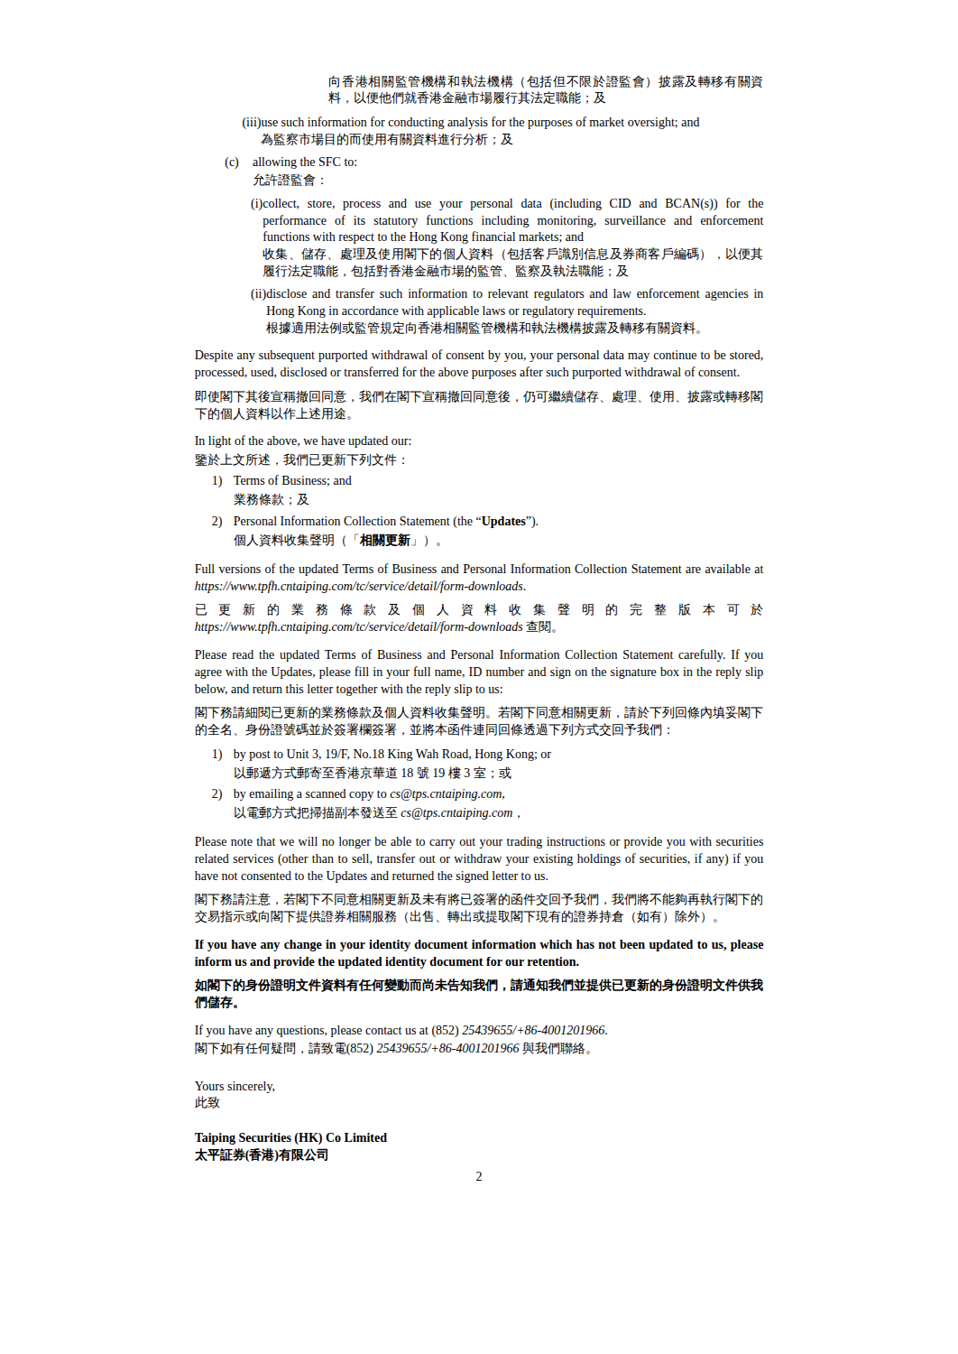向香港相關監管機構和執法機構（包括但不限於證監會）披露及轉移有關資料，以便他們就香港金融市場履行其法定職能；及
(iii)
use such information for conducting analysis for the purposes of market oversight; and
為監察市場目的而使用有關資料進行分析；及
(c) allowing the SFC to:
允許證監會：
(i)
collect, store, process and use your personal data (including CID and BCAN(s)) for the performance of its statutory functions including monitoring, surveillance and enforcement functions with respect to the Hong Kong financial markets; and
收集、儲存、處理及使用閣下的個人資料（包括客戶識別信息及券商客戶編碼），以便其履行法定職能，包括對香港金融市場的監管、監察及執法職能；及
(ii)
disclose and transfer such information to relevant regulators and law enforcement agencies in Hong Kong in accordance with applicable laws or regulatory requirements.
根據適用法例或監管規定向香港相關監管機構和執法機構披露及轉移有關資料。
Despite any subsequent purported withdrawal of consent by you, your personal data may continue to be stored, processed, used, disclosed or transferred for the above purposes after such purported withdrawal of consent.
即使閣下其後宣稱撤回同意，我們在閣下宣稱撤回同意後，仍可繼續儲存、處理、使用、披露或轉移閣下的個人資料以作上述用途。
In light of the above, we have updated our:
鑒於上文所述，我們已更新下列文件：
1)
Terms of Business; and
業務條款；及
2)
Personal Information Collection Statement (the “Updates”).
個人資料收集聲明（「相關更新」）。
Full versions of the updated Terms of Business and Personal Information Collection Statement are available at https://www.tpfh.cntaiping.com/tc/service/detail/form-downloads.
已更新的業務條款及個人資料收集聲明的完整版本可於 https://www.tpfh.cntaiping.com/tc/service/detail/form-downloads 查閱。
Please read the updated Terms of Business and Personal Information Collection Statement carefully. If you agree with the Updates, please fill in your full name, ID number and sign on the signature box in the reply slip below, and return this letter together with the reply slip to us:
閣下務請細閱已更新的業務條款及個人資料收集聲明。若閣下同意相關更新，請於下列回條內填妥閣下的全名、身份證號碼並於簽署欄簽署，並將本函件連同回條透過下列方式交回予我們：
1)
by post to Unit 3, 19/F, No.18 King Wah Road, Hong Kong; or
以郵遞方式郵寄至香港京華道 18 號 19 樓 3 室；或
2)
by emailing a scanned copy to cs@tps.cntaiping.com,
以電郵方式把掃描副本發送至 cs@tps.cntaiping.com，
Please note that we will no longer be able to carry out your trading instructions or provide you with securities related services (other than to sell, transfer out or withdraw your existing holdings of securities, if any) if you have not consented to the Updates and returned the signed letter to us.
閣下務請注意，若閣下不同意相關更新及未有將已簽署的函件交回予我們，我們將不能夠再執行閣下的交易指示或向閣下提供證券相關服務（出售、轉出或提取閣下現有的證券持倉（如有）除外）。
If you have any change in your identity document information which has not been updated to us, please inform us and provide the updated identity document for our retention.
如閣下的身份證明文件資料有任何變動而尚未告知我們，請通知我們並提供已更新的身份證明文件供我們儲存。
If you have any questions, please contact us at (852) 25439655/+86-4001201966.
閣下如有任何疑問，請致電(852) 25439655/+86-4001201966 與我們聯絡。
Yours sincerely,
此致
Taiping Securities (HK) Co Limited
太平証券(香港)有限公司
2